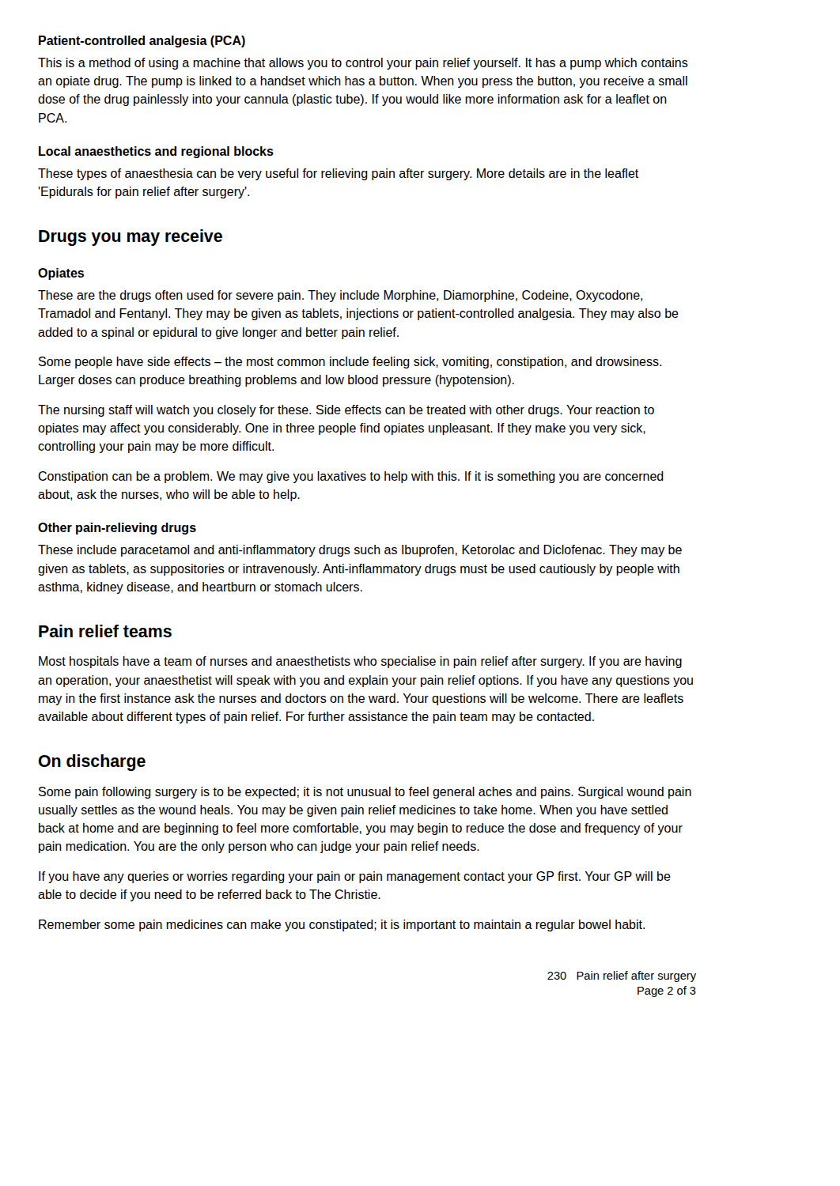Patient-controlled analgesia (PCA)
This is a method of using a machine that allows you to control your pain relief yourself. It has a pump which contains an opiate drug. The pump is linked to a handset which has a button. When you press the button, you receive a small dose of the drug painlessly into your cannula (plastic tube). If you would like more information ask for a leaflet on PCA.
Local anaesthetics and regional blocks
These types of anaesthesia can be very useful for relieving pain after surgery. More details are in the leaflet 'Epidurals for pain relief after surgery'.
Drugs you may receive
Opiates
These are the drugs often used for severe pain. They include Morphine, Diamorphine, Codeine, Oxycodone, Tramadol and Fentanyl. They may be given as tablets, injections or patient-controlled analgesia. They may also be added to a spinal or epidural to give longer and better pain relief.
Some people have side effects – the most common include feeling sick, vomiting, constipation, and drowsiness. Larger doses can produce breathing problems and low blood pressure (hypotension).
The nursing staff will watch you closely for these. Side effects can be treated with other drugs. Your reaction to opiates may affect you considerably. One in three people find opiates unpleasant. If they make you very sick, controlling your pain may be more difficult.
Constipation can be a problem. We may give you laxatives to help with this. If it is something you are concerned about, ask the nurses, who will be able to help.
Other pain-relieving drugs
These include paracetamol and anti-inflammatory drugs such as Ibuprofen, Ketorolac and Diclofenac. They may be given as tablets, as suppositories or intravenously. Anti-inflammatory drugs must be used cautiously by people with asthma, kidney disease, and heartburn or stomach ulcers.
Pain relief teams
Most hospitals have a team of nurses and anaesthetists who specialise in pain relief after surgery. If you are having an operation, your anaesthetist will speak with you and explain your pain relief options. If you have any questions you may in the first instance ask the nurses and doctors on the ward. Your questions will be welcome. There are leaflets available about different types of pain relief. For further assistance the pain team may be contacted.
On discharge
Some pain following surgery is to be expected; it is not unusual to feel general aches and pains. Surgical wound pain usually settles as the wound heals. You may be given pain relief medicines to take home. When you have settled back at home and are beginning to feel more comfortable, you may begin to reduce the dose and frequency of your pain medication. You are the only person who can judge your pain relief needs.
If you have any queries or worries regarding your pain or pain management contact your GP first. Your GP will be able to decide if you need to be referred back to The Christie.
Remember some pain medicines can make you constipated; it is important to maintain a regular bowel habit.
230 Pain relief after surgery
Page 2 of 3